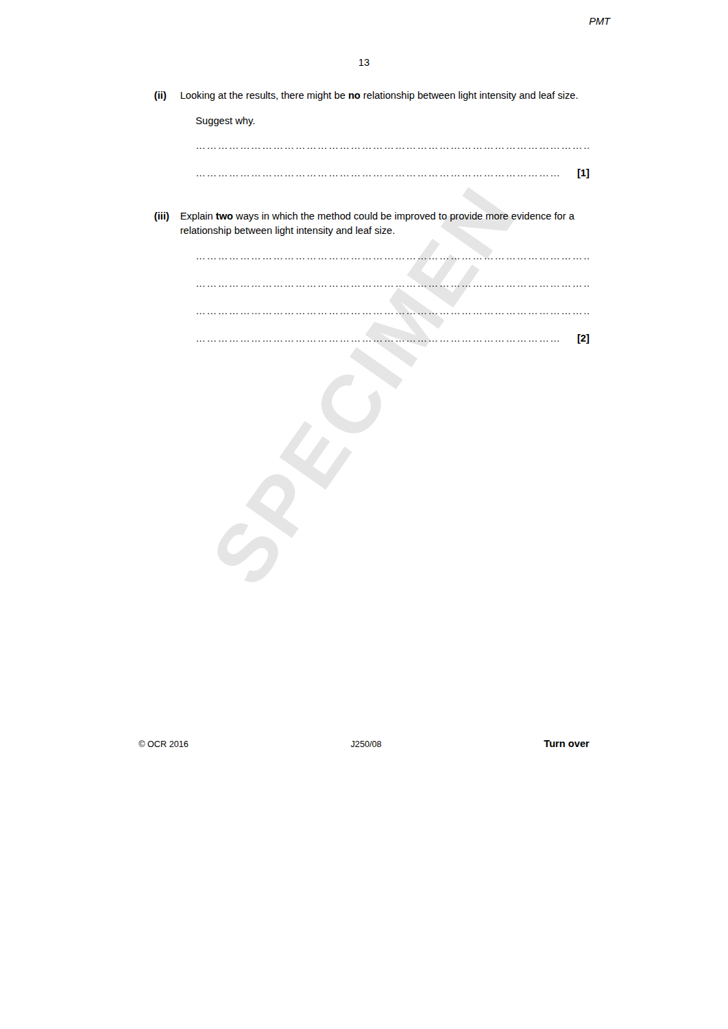PMT
13
SPECIMEN
(ii)
Looking at the results, there might be no relationship between light intensity and leaf size.
Suggest why.
……………………………………………………………………………………………………
………………………………………………………………………………………………….. [1]
(iii)
Explain two ways in which the method could be improved to provide more evidence for a relationship between light intensity and leaf size.
……………………………………………………………………………………………………
……………………………………………………………………………………………………
……………………………………………………………………………………………………
………………………………………………………………………………………………….. [2]
© OCR 2016
J250/08
Turn over